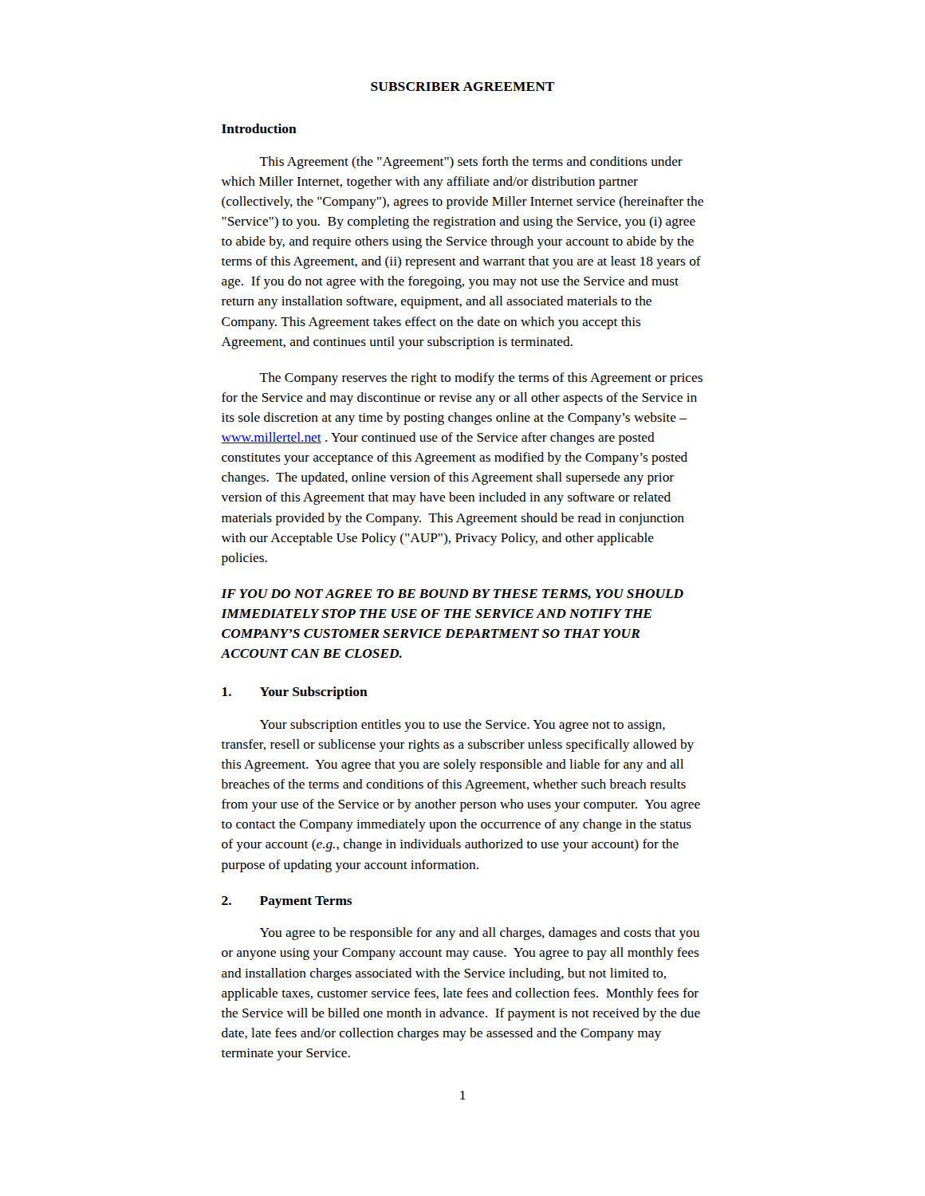SUBSCRIBER AGREEMENT
Introduction
This Agreement (the "Agreement") sets forth the terms and conditions under which Miller Internet, together with any affiliate and/or distribution partner (collectively, the "Company"), agrees to provide Miller Internet service (hereinafter the "Service") to you. By completing the registration and using the Service, you (i) agree to abide by, and require others using the Service through your account to abide by the terms of this Agreement, and (ii) represent and warrant that you are at least 18 years of age. If you do not agree with the foregoing, you may not use the Service and must return any installation software, equipment, and all associated materials to the Company. This Agreement takes effect on the date on which you accept this Agreement, and continues until your subscription is terminated.
The Company reserves the right to modify the terms of this Agreement or prices for the Service and may discontinue or revise any or all other aspects of the Service in its sole discretion at any time by posting changes online at the Company’s website – www.millertel.net . Your continued use of the Service after changes are posted constitutes your acceptance of this Agreement as modified by the Company’s posted changes. The updated, online version of this Agreement shall supersede any prior version of this Agreement that may have been included in any software or related materials provided by the Company. This Agreement should be read in conjunction with our Acceptable Use Policy ("AUP"), Privacy Policy, and other applicable policies.
IF YOU DO NOT AGREE TO BE BOUND BY THESE TERMS, YOU SHOULD IMMEDIATELY STOP THE USE OF THE SERVICE AND NOTIFY THE COMPANY’S CUSTOMER SERVICE DEPARTMENT SO THAT YOUR ACCOUNT CAN BE CLOSED.
1. Your Subscription
Your subscription entitles you to use the Service. You agree not to assign, transfer, resell or sublicense your rights as a subscriber unless specifically allowed by this Agreement. You agree that you are solely responsible and liable for any and all breaches of the terms and conditions of this Agreement, whether such breach results from your use of the Service or by another person who uses your computer. You agree to contact the Company immediately upon the occurrence of any change in the status of your account (e.g., change in individuals authorized to use your account) for the purpose of updating your account information.
2. Payment Terms
You agree to be responsible for any and all charges, damages and costs that you or anyone using your Company account may cause. You agree to pay all monthly fees and installation charges associated with the Service including, but not limited to, applicable taxes, customer service fees, late fees and collection fees. Monthly fees for the Service will be billed one month in advance. If payment is not received by the due date, late fees and/or collection charges may be assessed and the Company may terminate your Service.
1